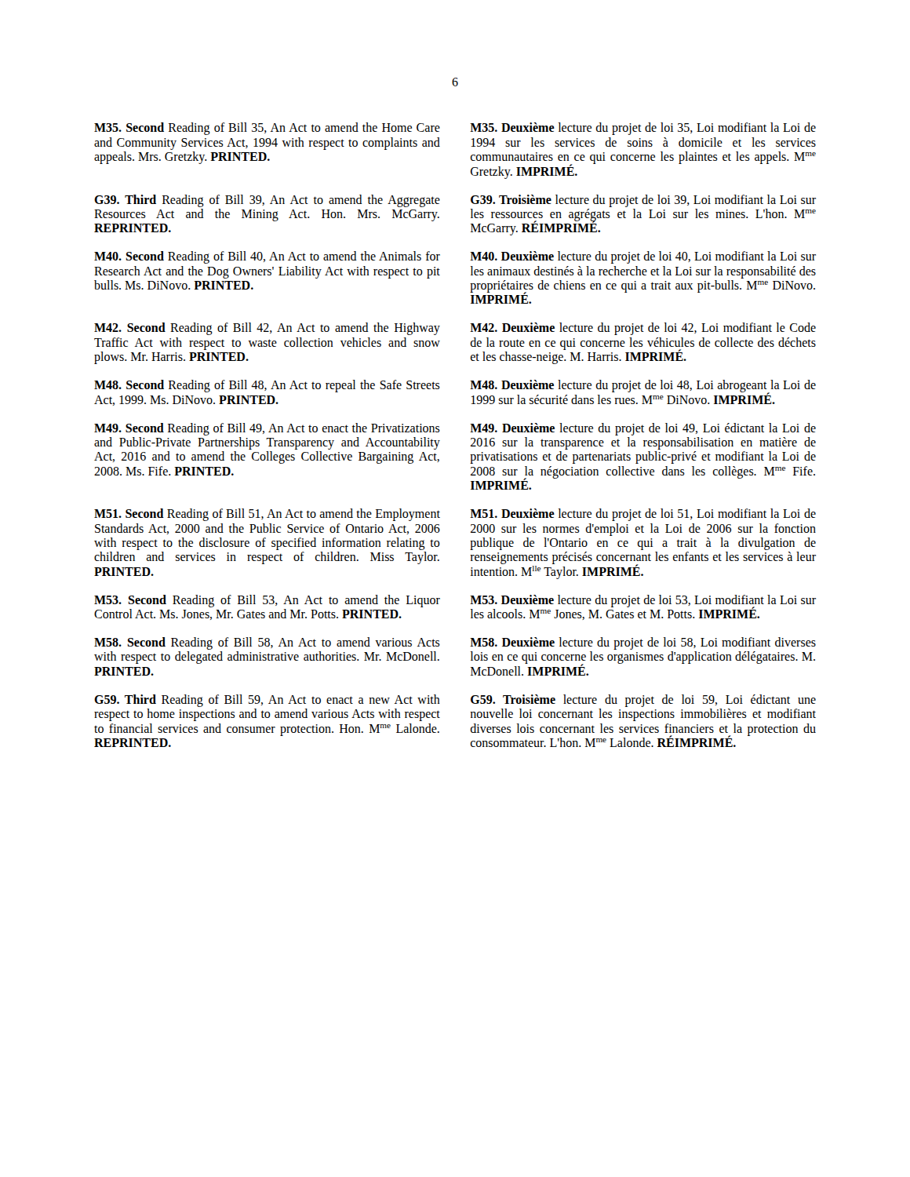6
| M35. Second Reading of Bill 35, An Act to amend the Home Care and Community Services Act, 1994 with respect to complaints and appeals. Mrs. Gretzky. PRINTED. | M35. Deuxième lecture du projet de loi 35, Loi modifiant la Loi de 1994 sur les services de soins à domicile et les services communautaires en ce qui concerne les plaintes et les appels. M me Gretzky. IMPRIMÉ. |
| G39. Third Reading of Bill 39, An Act to amend the Aggregate Resources Act and the Mining Act. Hon. Mrs. McGarry. REPRINTED. | G39. Troisième lecture du projet de loi 39, Loi modifiant la Loi sur les ressources en agrégats et la Loi sur les mines. L'hon. M me McGarry. RÉIMPRIMÉ. |
| M40. Second Reading of Bill 40, An Act to amend the Animals for Research Act and the Dog Owners' Liability Act with respect to pit bulls. Ms. DiNovo. PRINTED. | M40. Deuxième lecture du projet de loi 40, Loi modifiant la Loi sur les animaux destinés à la recherche et la Loi sur la responsabilité des propriétaires de chiens en ce qui a trait aux pit-bulls. M me DiNovo. IMPRIMÉ. |
| M42. Second Reading of Bill 42, An Act to amend the Highway Traffic Act with respect to waste collection vehicles and snow plows. Mr. Harris. PRINTED. | M42. Deuxième lecture du projet de loi 42, Loi modifiant le Code de la route en ce qui concerne les véhicules de collecte des déchets et les chasse-neige. M. Harris. IMPRIMÉ. |
| M48. Second Reading of Bill 48, An Act to repeal the Safe Streets Act, 1999. Ms. DiNovo. PRINTED. | M48. Deuxième lecture du projet de loi 48, Loi abrogeant la Loi de 1999 sur la sécurité dans les rues. M me DiNovo. IMPRIMÉ. |
| M49. Second Reading of Bill 49, An Act to enact the Privatizations and Public-Private Partnerships Transparency and Accountability Act, 2016 and to amend the Colleges Collective Bargaining Act, 2008. Ms. Fife. PRINTED. | M49. Deuxième lecture du projet de loi 49, Loi édictant la Loi de 2016 sur la transparence et la responsabilisation en matière de privatisations et de partenariats public-privé et modifiant la Loi de 2008 sur la négociation collective dans les collèges. M me Fife. IMPRIMÉ. |
| M51. Second Reading of Bill 51, An Act to amend the Employment Standards Act, 2000 and the Public Service of Ontario Act, 2006 with respect to the disclosure of specified information relating to children and services in respect of children. Miss Taylor. PRINTED. | M51. Deuxième lecture du projet de loi 51, Loi modifiant la Loi de 2000 sur les normes d'emploi et la Loi de 2006 sur la fonction publique de l'Ontario en ce qui a trait à la divulgation de renseignements précisés concernant les enfants et les services à leur intention. M lle Taylor. IMPRIMÉ. |
| M53. Second Reading of Bill 53, An Act to amend the Liquor Control Act. Ms. Jones, Mr. Gates and Mr. Potts. PRINTED. | M53. Deuxième lecture du projet de loi 53, Loi modifiant la Loi sur les alcools. M me Jones, M. Gates et M. Potts. IMPRIMÉ. |
| M58. Second Reading of Bill 58, An Act to amend various Acts with respect to delegated administrative authorities. Mr. McDonell. PRINTED. | M58. Deuxième lecture du projet de loi 58, Loi modifiant diverses lois en ce qui concerne les organismes d'application délégataires. M. McDonell. IMPRIMÉ. |
| G59. Third Reading of Bill 59, An Act to enact a new Act with respect to home inspections and to amend various Acts with respect to financial services and consumer protection. Hon. M me Lalonde. REPRINTED. | G59. Troisième lecture du projet de loi 59, Loi édictant une nouvelle loi concernant les inspections immobilières et modifiant diverses lois concernant les services financiers et la protection du consommateur. L'hon. M me Lalonde. RÉIMPRIMÉ. |